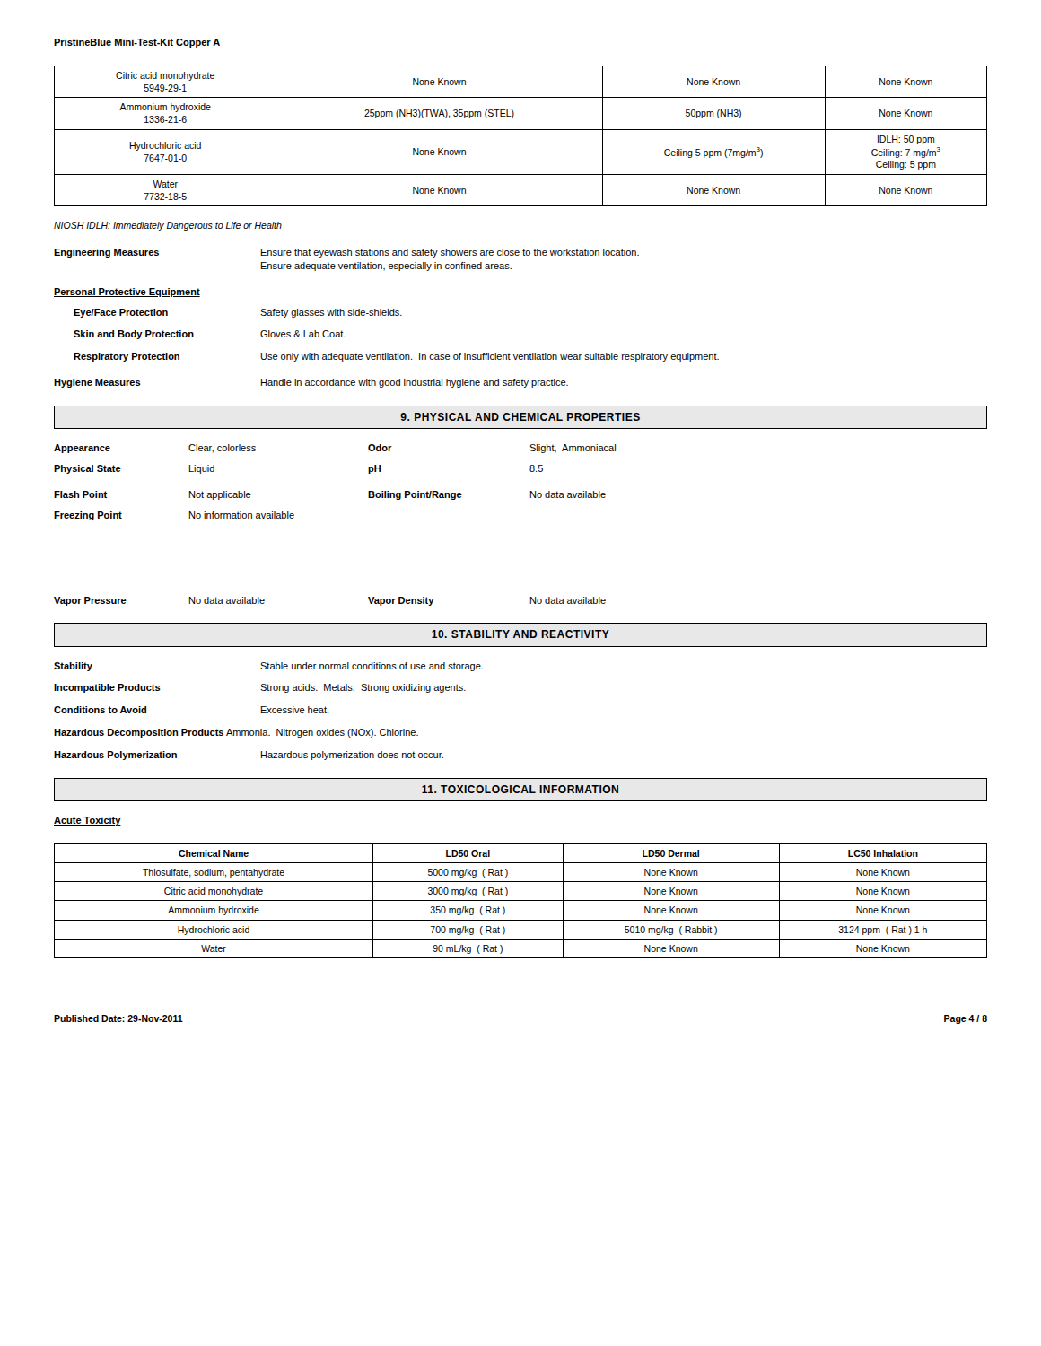PristineBlue Mini-Test-Kit Copper A
| Citric acid monohydrate 5949-29-1 | None Known | None Known | None Known |
| Ammonium hydroxide 1336-21-6 | 25ppm (NH3)(TWA), 35ppm (STEL) | 50ppm (NH3) | None Known |
| Hydrochloric acid 7647-01-0 | None Known | Ceiling 5 ppm (7mg/m 3 ) | IDLH: 50 ppm Ceiling: 7 mg/m 3 Ceiling: 5 ppm |
| Water 7732-18-5 | None Known | None Known | None Known |
NIOSH IDLH: Immediately Dangerous to Life or Health
Engineering Measures
Ensure that eyewash stations and safety showers are close to the workstation location.
Ensure adequate ventilation, especially in confined areas.
Personal Protective Equipment
Eye/Face Protection
Safety glasses with side-shields.
Skin and Body Protection
Gloves & Lab Coat.
Respiratory Protection
Use only with adequate ventilation. In case of insufficient ventilation wear suitable respiratory equipment.
Hygiene Measures
Handle in accordance with good industrial hygiene and safety practice.
9. PHYSICAL AND CHEMICAL PROPERTIES
Appearance
Clear, colorless
Odor
Slight, Ammoniacal
Physical State
Liquid
pH
8.5
Flash Point
Not applicable
Boiling Point/Range
No data available
Freezing Point
No information available
Vapor Pressure
No data available
Vapor Density
No data available
10. STABILITY AND REACTIVITY
Stability
Stable under normal conditions of use and storage.
Incompatible Products
Strong acids. Metals. Strong oxidizing agents.
Conditions to Avoid
Excessive heat.
Hazardous Decomposition Products Ammonia. Nitrogen oxides (NOx). Chlorine.
Hazardous Polymerization
Hazardous polymerization does not occur.
11. TOXICOLOGICAL INFORMATION
Acute Toxicity
| Chemical Name | LD50 Oral | LD50 Dermal | LC50 Inhalation |
| --- | --- | --- | --- |
| Thiosulfate, sodium, pentahydrate | 5000 mg/kg ( Rat ) | None Known | None Known |
| Citric acid monohydrate | 3000 mg/kg ( Rat ) | None Known | None Known |
| Ammonium hydroxide | 350 mg/kg ( Rat ) | None Known | None Known |
| Hydrochloric acid | 700 mg/kg ( Rat ) | 5010 mg/kg ( Rabbit ) | 3124 ppm ( Rat ) 1 h |
| Water | 90 mL/kg ( Rat ) | None Known | None Known |
Published Date: 29-Nov-2011
Page 4 / 8